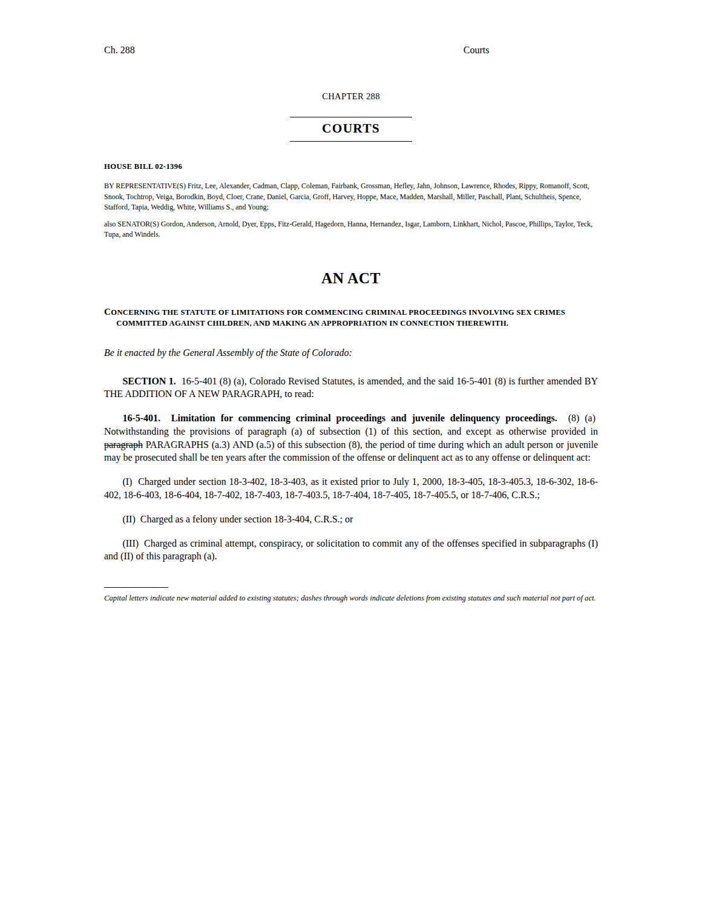Ch. 288 Courts
CHAPTER 288
COURTS
HOUSE BILL 02-1396
BY REPRESENTATIVE(S) Fritz, Lee, Alexander, Cadman, Clapp, Coleman, Fairbank, Grossman, Hefley, Jahn, Johnson, Lawrence, Rhodes, Rippy, Romanoff, Scott, Snook, Tochtrop, Veiga, Borodkin, Boyd, Cloer, Crane, Daniel, Garcia, Groff, Harvey, Hoppe, Mace, Madden, Marshall, Miller, Paschall, Plant, Schultheis, Spence, Stafford, Tapia, Weddig, White, Williams S., and Young;
also SENATOR(S) Gordon, Anderson, Arnold, Dyer, Epps, Fitz-Gerald, Hagedorn, Hanna, Hernandez, Isgar, Lamborn, Linkhart, Nichol, Pascoe, Phillips, Taylor, Teck, Tupa, and Windels.
AN ACT
CONCERNING THE STATUTE OF LIMITATIONS FOR COMMENCING CRIMINAL PROCEEDINGS INVOLVING SEX CRIMES COMMITTED AGAINST CHILDREN, AND MAKING AN APPROPRIATION IN CONNECTION THEREWITH.
Be it enacted by the General Assembly of the State of Colorado:
SECTION 1. 16-5-401 (8) (a), Colorado Revised Statutes, is amended, and the said 16-5-401 (8) is further amended BY THE ADDITION OF A NEW PARAGRAPH, to read:
16-5-401. Limitation for commencing criminal proceedings and juvenile delinquency proceedings. (8) (a) Notwithstanding the provisions of paragraph (a) of subsection (1) of this section, and except as otherwise provided in paragraph PARAGRAPHS (a.3) AND (a.5) of this subsection (8), the period of time during which an adult person or juvenile may be prosecuted shall be ten years after the commission of the offense or delinquent act as to any offense or delinquent act:
(I) Charged under section 18-3-402, 18-3-403, as it existed prior to July 1, 2000, 18-3-405, 18-3-405.3, 18-6-302, 18-6-402, 18-6-403, 18-6-404, 18-7-402, 18-7-403, 18-7-403.5, 18-7-404, 18-7-405, 18-7-405.5, or 18-7-406, C.R.S.;
(II) Charged as a felony under section 18-3-404, C.R.S.; or
(III) Charged as criminal attempt, conspiracy, or solicitation to commit any of the offenses specified in subparagraphs (I) and (II) of this paragraph (a).
Capital letters indicate new material added to existing statutes; dashes through words indicate deletions from existing statutes and such material not part of act.